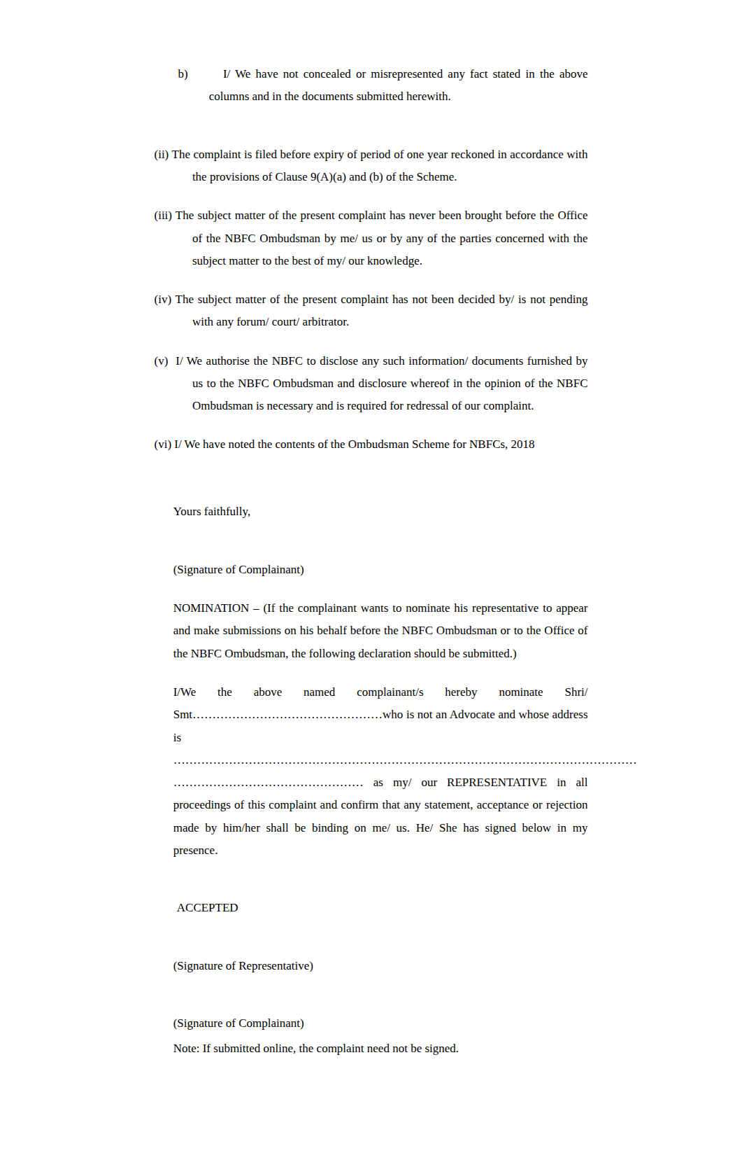b) I/ We have not concealed or misrepresented any fact stated in the above columns and in the documents submitted herewith.
(ii) The complaint is filed before expiry of period of one year reckoned in accordance with the provisions of Clause 9(A)(a) and (b) of the Scheme.
(iii) The subject matter of the present complaint has never been brought before the Office of the NBFC Ombudsman by me/ us or by any of the parties concerned with the subject matter to the best of my/ our knowledge.
(iv) The subject matter of the present complaint has not been decided by/ is not pending with any forum/ court/ arbitrator.
(v) I/ We authorise the NBFC to disclose any such information/ documents furnished by us to the NBFC Ombudsman and disclosure whereof in the opinion of the NBFC Ombudsman is necessary and is required for redressal of our complaint.
(vi) I/ We have noted the contents of the Ombudsman Scheme for NBFCs, 2018
Yours faithfully,
(Signature of Complainant)
NOMINATION – (If the complainant wants to nominate his representative to appear and make submissions on his behalf before the NBFC Ombudsman or to the Office of the NBFC Ombudsman, the following declaration should be submitted.)
I/We the above named complainant/s hereby nominate Shri/ Smt…………………………………………who is not an Advocate and whose address is ……………………………………………………………………………………………………… ………………………………………… as my/ our REPRESENTATIVE in all proceedings of this complaint and confirm that any statement, acceptance or rejection made by him/her shall be binding on me/ us. He/ She has signed below in my presence.
ACCEPTED
(Signature of Representative)
(Signature of Complainant)
Note: If submitted online, the complaint need not be signed.